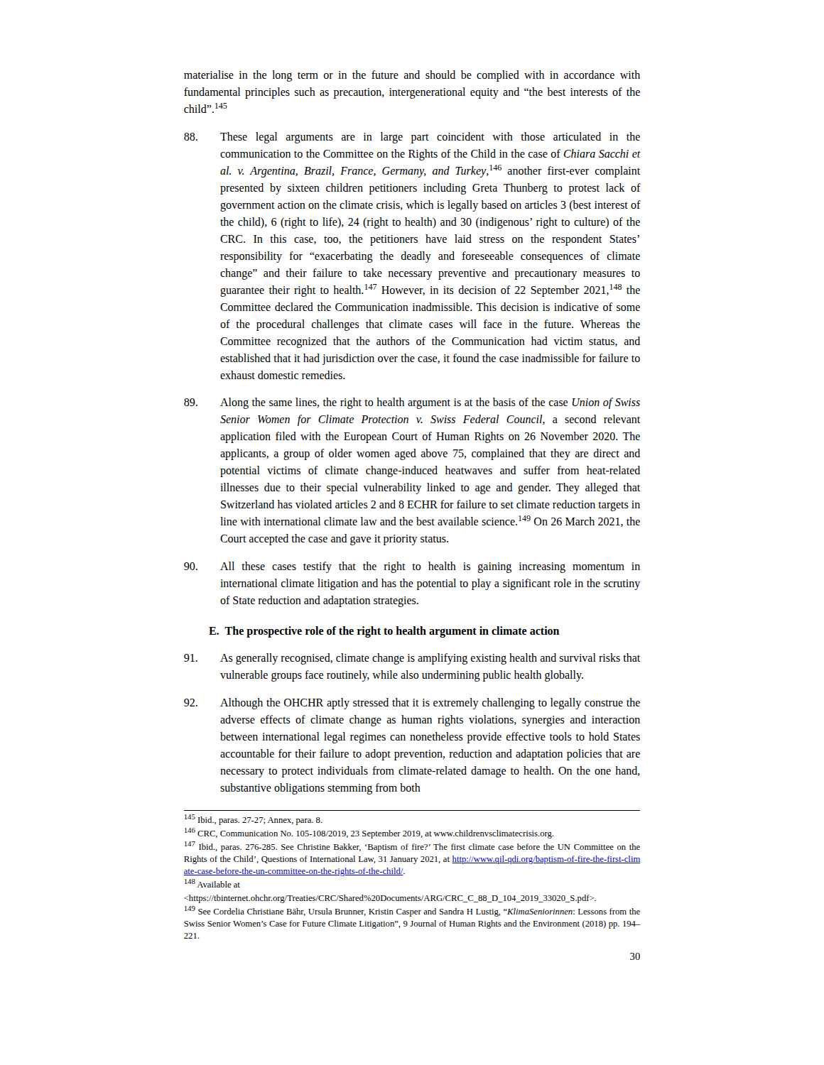materialise in the long term or in the future and should be complied with in accordance with fundamental principles such as precaution, intergenerational equity and “the best interests of the child”.145
88.
These legal arguments are in large part coincident with those articulated in the communication to the Committee on the Rights of the Child in the case of Chiara Sacchi et al. v. Argentina, Brazil, France, Germany, and Turkey,146 another first-ever complaint presented by sixteen children petitioners including Greta Thunberg to protest lack of government action on the climate crisis, which is legally based on articles 3 (best interest of the child), 6 (right to life), 24 (right to health) and 30 (indigenous’ right to culture) of the CRC. In this case, too, the petitioners have laid stress on the respondent States’ responsibility for “exacerbating the deadly and foreseeable consequences of climate change” and their failure to take necessary preventive and precautionary measures to guarantee their right to health.147 However, in its decision of 22 September 2021,148 the Committee declared the Communication inadmissible. This decision is indicative of some of the procedural challenges that climate cases will face in the future. Whereas the Committee recognized that the authors of the Communication had victim status, and established that it had jurisdiction over the case, it found the case inadmissible for failure to exhaust domestic remedies.
89.
Along the same lines, the right to health argument is at the basis of the case Union of Swiss Senior Women for Climate Protection v. Swiss Federal Council, a second relevant application filed with the European Court of Human Rights on 26 November 2020. The applicants, a group of older women aged above 75, complained that they are direct and potential victims of climate change-induced heatwaves and suffer from heat-related illnesses due to their special vulnerability linked to age and gender. They alleged that Switzerland has violated articles 2 and 8 ECHR for failure to set climate reduction targets in line with international climate law and the best available science.149 On 26 March 2021, the Court accepted the case and gave it priority status.
90.
All these cases testify that the right to health is gaining increasing momentum in international climate litigation and has the potential to play a significant role in the scrutiny of State reduction and adaptation strategies.
E. The prospective role of the right to health argument in climate action
91.
As generally recognised, climate change is amplifying existing health and survival risks that vulnerable groups face routinely, while also undermining public health globally.
92.
Although the OHCHR aptly stressed that it is extremely challenging to legally construe the adverse effects of climate change as human rights violations, synergies and interaction between international legal regimes can nonetheless provide effective tools to hold States accountable for their failure to adopt prevention, reduction and adaptation policies that are necessary to protect individuals from climate-related damage to health. On the one hand, substantive obligations stemming from both
145 Ibid., paras. 27-27; Annex, para. 8.
146 CRC, Communication No. 105-108/2019, 23 September 2019, at www.childrenvsclimatecrisis.org.
147 Ibid., paras. 276-285. See Christine Bakker, ‘Baptism of fire?’ The first climate case before the UN Committee on the Rights of the Child’, Questions of International Law, 31 January 2021, at http://www.qil-qdi.org/baptism-of-fire-the-first-climate-case-before-the-un-committee-on-the-rights-of-the-child/.
148 Available at
<https://tbinternet.ohchr.org/Treaties/CRC/Shared%20Documents/ARG/CRC_C_88_D_104_2019_33020_S.pdf>.
149 See Cordelia Christiane Bähr, Ursula Brunner, Kristin Casper and Sandra H Lustig, “KlimaSeniorinnen: Lessons from the Swiss Senior Women’s Case for Future Climate Litigation”, 9 Journal of Human Rights and the Environment (2018) pp. 194–221.
30